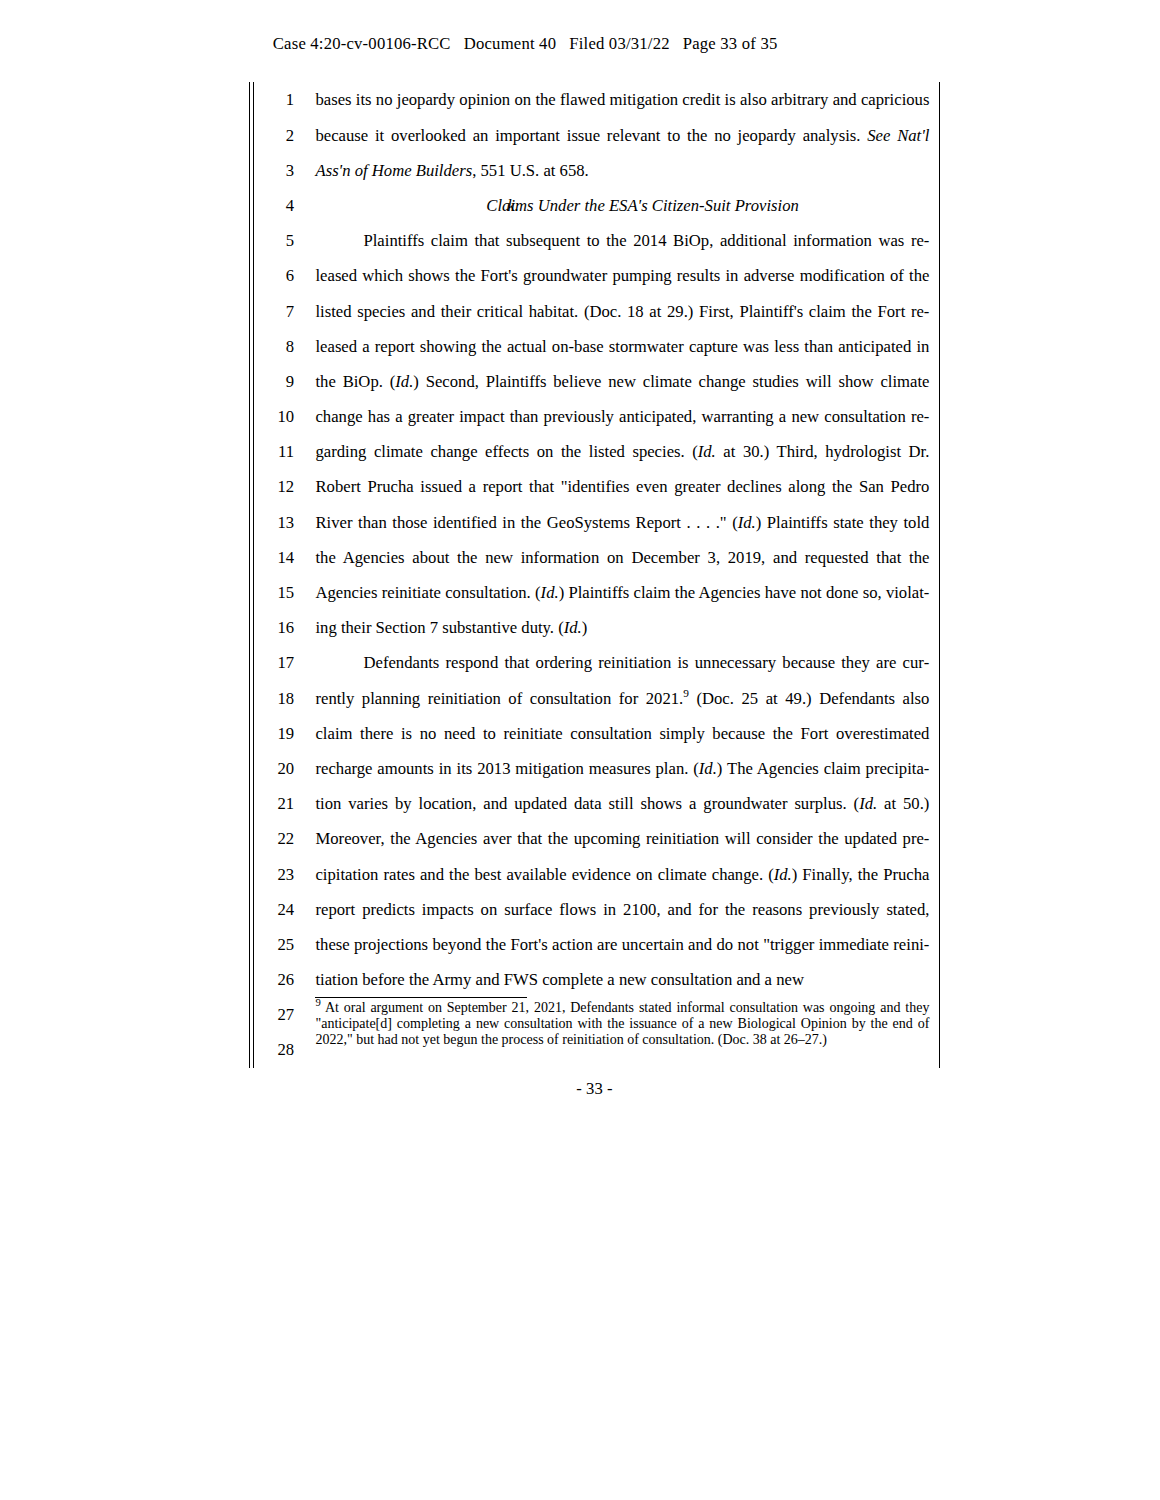Case 4:20-cv-00106-RCC Document 40 Filed 03/31/22 Page 33 of 35
1
2
3
4
5
6
7
8
9
10
11
12
13
14
15
16
17
18
19
20
21
22
23
24
25
26
27
28
bases its no jeopardy opinion on the flawed mitigation credit is also arbitrary and capricious because it overlooked an important issue relevant to the no jeopardy analysis. See Nat'l Ass'n of Home Builders, 551 U.S. at 658.
k. Claims Under the ESA's Citizen-Suit Provision
Plaintiffs claim that subsequent to the 2014 BiOp, additional information was released which shows the Fort's groundwater pumping results in adverse modification of the listed species and their critical habitat. (Doc. 18 at 29.) First, Plaintiff's claim the Fort released a report showing the actual on-base stormwater capture was less than anticipated in the BiOp. (Id.) Second, Plaintiffs believe new climate change studies will show climate change has a greater impact than previously anticipated, warranting a new consultation regarding climate change effects on the listed species. (Id. at 30.) Third, hydrologist Dr. Robert Prucha issued a report that "identifies even greater declines along the San Pedro River than those identified in the GeoSystems Report . . . ." (Id.) Plaintiffs state they told the Agencies about the new information on December 3, 2019, and requested that the Agencies reinitiate consultation. (Id.) Plaintiffs claim the Agencies have not done so, violating their Section 7 substantive duty. (Id.)
Defendants respond that ordering reinitiation is unnecessary because they are currently planning reinitiation of consultation for 2021.9 (Doc. 25 at 49.) Defendants also claim there is no need to reinitiate consultation simply because the Fort overestimated recharge amounts in its 2013 mitigation measures plan. (Id.) The Agencies claim precipitation varies by location, and updated data still shows a groundwater surplus. (Id. at 50.) Moreover, the Agencies aver that the upcoming reinitiation will consider the updated precipitation rates and the best available evidence on climate change. (Id.) Finally, the Prucha report predicts impacts on surface flows in 2100, and for the reasons previously stated, these projections beyond the Fort's action are uncertain and do not "trigger immediate reinitiation before the Army and FWS complete a new consultation and a new
9 At oral argument on September 21, 2021, Defendants stated informal consultation was ongoing and they "anticipate[d] completing a new consultation with the issuance of a new Biological Opinion by the end of 2022," but had not yet begun the process of reinitiation of consultation. (Doc. 38 at 26–27.)
- 33 -